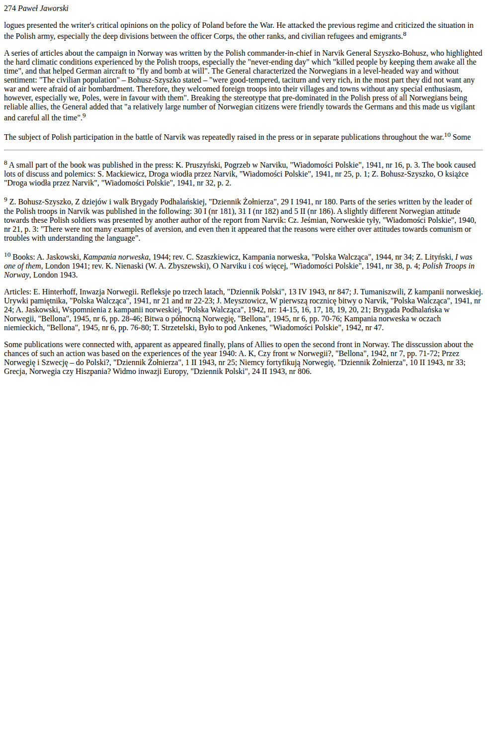274 Paweł Jaworski
logues presented the writer's critical opinions on the policy of Poland before the War. He attacked the previous regime and criticized the situation in the Polish army, especially the deep divisions between the officer Corps, the other ranks, and civilian refugees and emigrants.8
A series of articles about the campaign in Norway was written by the Polish commander-in-chief in Narvik General Szyszko-Bohusz, who highlighted the hard climatic conditions experienced by the Polish troops, especially the "never-ending day" which "killed people by keeping them awake all the time", and that helped German aircraft to "fly and bomb at will". The General characterized the Norwegians in a level-headed way and without sentiment: "The civilian population" – Bohusz-Szyszko stated – "were good-tempered, taciturn and very rich, in the most part they did not want any war and were afraid of air bombardment. Therefore, they welcomed foreign troops into their villages and towns without any special enthusiasm, however, especially we, Poles, were in favour with them". Breaking the stereotype that pre-dominated in the Polish press of all Norwegians being reliable allies, the General added that "a relatively large number of Norwegian citizens were friendly towards the Germans and this made us vigilant and careful all the time".9
The subject of Polish participation in the battle of Narvik was repeatedly raised in the press or in separate publications throughout the war.10 Some
8 A small part of the book was published in the press: K. Pruszyński, Pogrzeb w Narviku, "Wiadomości Polskie", 1941, nr 16, p. 3. The book caused lots of discuss and polemics: S. Mackiewicz, Droga wiodła przez Narvik, "Wiadomości Polskie", 1941, nr 25, p. 1; Z. Bohusz-Szyszko, O książce "Droga wiodła przez Narvik", "Wiadomości Polskie", 1941, nr 32, p. 2.
9 Z. Bohusz-Szyszko, Z dziejów i walk Brygady Podhalańskiej, "Dziennik Żołnierza", 29 I 1941, nr 180. Parts of the series written by the leader of the Polish troops in Narvik was published in the following: 30 I (nr 181), 31 I (nr 182) and 5 II (nr 186). A slightly different Norwegian attitude towards these Polish soldiers was presented by another author of the report from Narvik: Cz. Jeśmian, Norweskie tyły, "Wiadomości Polskie", 1940, nr 21, p. 3: "There were not many examples of aversion, and even then it appeared that the reasons were either over attitudes towards comunism or troubles with understanding the language".
10 Books: A. Jaskowski, Kampania norweska, 1944; rev. C. Szaszkiewicz, Kampania norweska, "Polska Walcząca", 1944, nr 34; Z. Lityński, I was one of them, London 1941; rev. K. Nienaski (W. A. Zbyszewski), O Narviku i coś więcej, "Wiadomości Polskie", 1941, nr 38, p. 4; Polish Troops in Norway, London 1943.
Articles: E. Hinterhoff, Inwazja Norwegii. Refleksje po trzech latach, "Dziennik Polski", 13 IV 1943, nr 847; J. Tumaniszwili, Z kampanii norweskiej. Urywki pamiętnika, "Polska Walcząca", 1941, nr 21 and nr 22-23; J. Meysztowicz, W pierwszą rocznicę bitwy o Narvik, "Polska Walcząca", 1941, nr 24; A. Jaskowski, Wspomnienia z kampanii norweskiej, "Polska Walcząca", 1942, nr: 14-15, 16, 17, 18, 19, 20, 21; Brygada Podhalańska w Norwegii, "Bellona", 1945, nr 6, pp. 28-46; Bitwa o północną Norwegię, "Bellona", 1945, nr 6, pp. 70-76; Kampania norweska w oczach niemieckich, "Bellona", 1945, nr 6, pp. 76-80; T. Strzetelski, Było to pod Ankenes, "Wiadomości Polskie", 1942, nr 47.
Some publications were connected with, apparent as appeared finally, plans of Allies to open the second front in Norway. The disscussion about the chances of such an action was based on the experiences of the year 1940: A. K, Czy front w Norwegii?, "Bellona", 1942, nr 7, pp. 71-72; Przez Norwegię i Szwecję – do Polski?, "Dziennik Żołnierza", 1 II 1943, nr 25; Niemcy fortyfikują Norwegię, "Dziennik Żołnierza", 10 II 1943, nr 33; Grecja, Norwegia czy Hiszpania? Widmo inwazji Europy, "Dziennik Polski", 24 II 1943, nr 806.